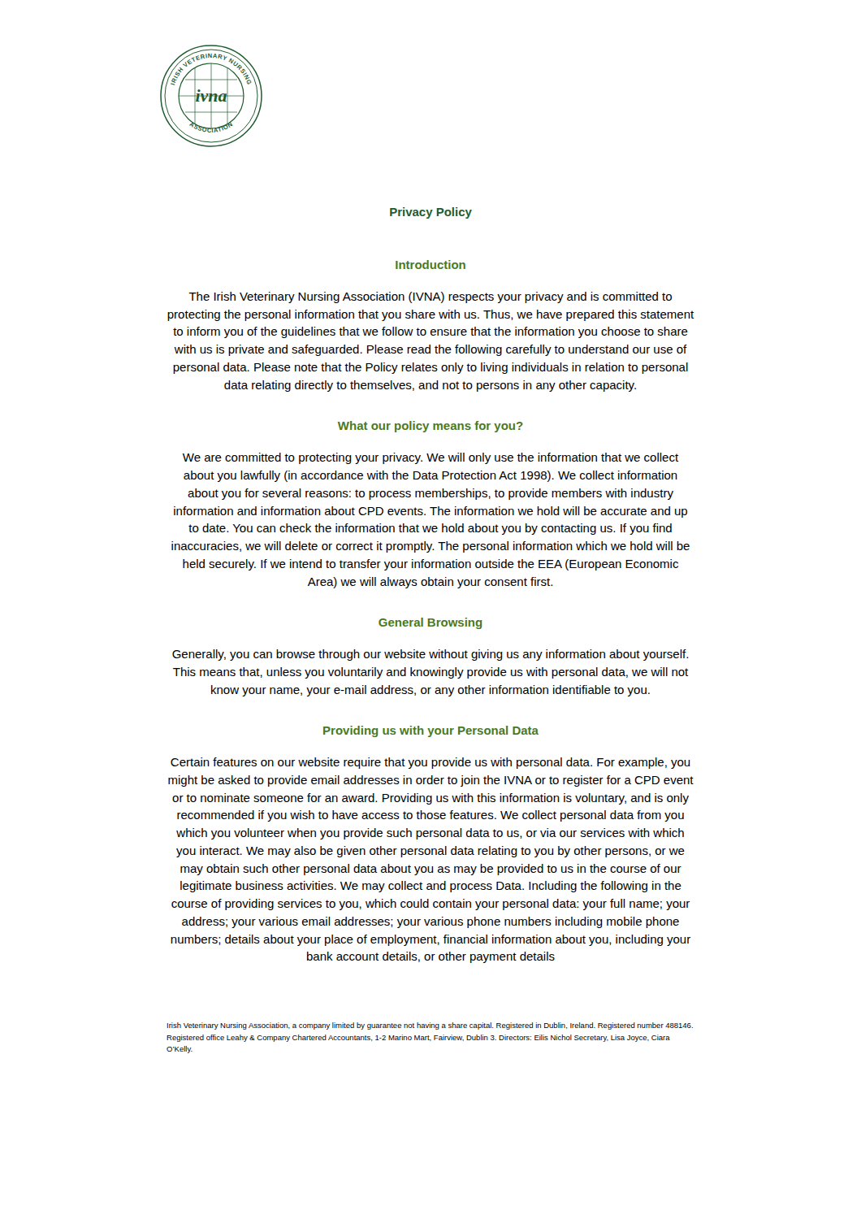ivna IRISH VETERINARY NURSING ASSOCIATION
Privacy Policy
Introduction
The Irish Veterinary Nursing Association (IVNA) respects your privacy and is committed to protecting the personal information that you share with us. Thus, we have prepared this statement to inform you of the guidelines that we follow to ensure that the information you choose to share with us is private and safeguarded. Please read the following carefully to understand our use of personal data. Please note that the Policy relates only to living individuals in relation to personal data relating directly to themselves, and not to persons in any other capacity.
What our policy means for you?
We are committed to protecting your privacy. We will only use the information that we collect about you lawfully (in accordance with the Data Protection Act 1998). We collect information about you for several reasons: to process memberships, to provide members with industry information and information about CPD events. The information we hold will be accurate and up to date. You can check the information that we hold about you by contacting us. If you find inaccuracies, we will delete or correct it promptly. The personal information which we hold will be held securely. If we intend to transfer your information outside the EEA (European Economic Area) we will always obtain your consent first.
General Browsing
Generally, you can browse through our website without giving us any information about yourself. This means that, unless you voluntarily and knowingly provide us with personal data, we will not know your name, your e-mail address, or any other information identifiable to you.
Providing us with your Personal Data
Certain features on our website require that you provide us with personal data. For example, you might be asked to provide email addresses in order to join the IVNA or to register for a CPD event or to nominate someone for an award. Providing us with this information is voluntary, and is only recommended if you wish to have access to those features. We collect personal data from you which you volunteer when you provide such personal data to us, or via our services with which you interact. We may also be given other personal data relating to you by other persons, or we may obtain such other personal data about you as may be provided to us in the course of our legitimate business activities. We may collect and process Data. Including the following in the course of providing services to you, which could contain your personal data: your full name; your address; your various email addresses; your various phone numbers including mobile phone numbers; details about your place of employment, financial information about you, including your bank account details, or other payment details
Irish Veterinary Nursing Association, a company limited by guarantee not having a share capital. Registered in Dublin, Ireland. Registered number 488146.
Registered office Leahy & Company Chartered Accountants, 1-2 Marino Mart, Fairview, Dublin 3. Directors: Eilis Nichol Secretary, Lisa Joyce, Ciara O’Kelly.